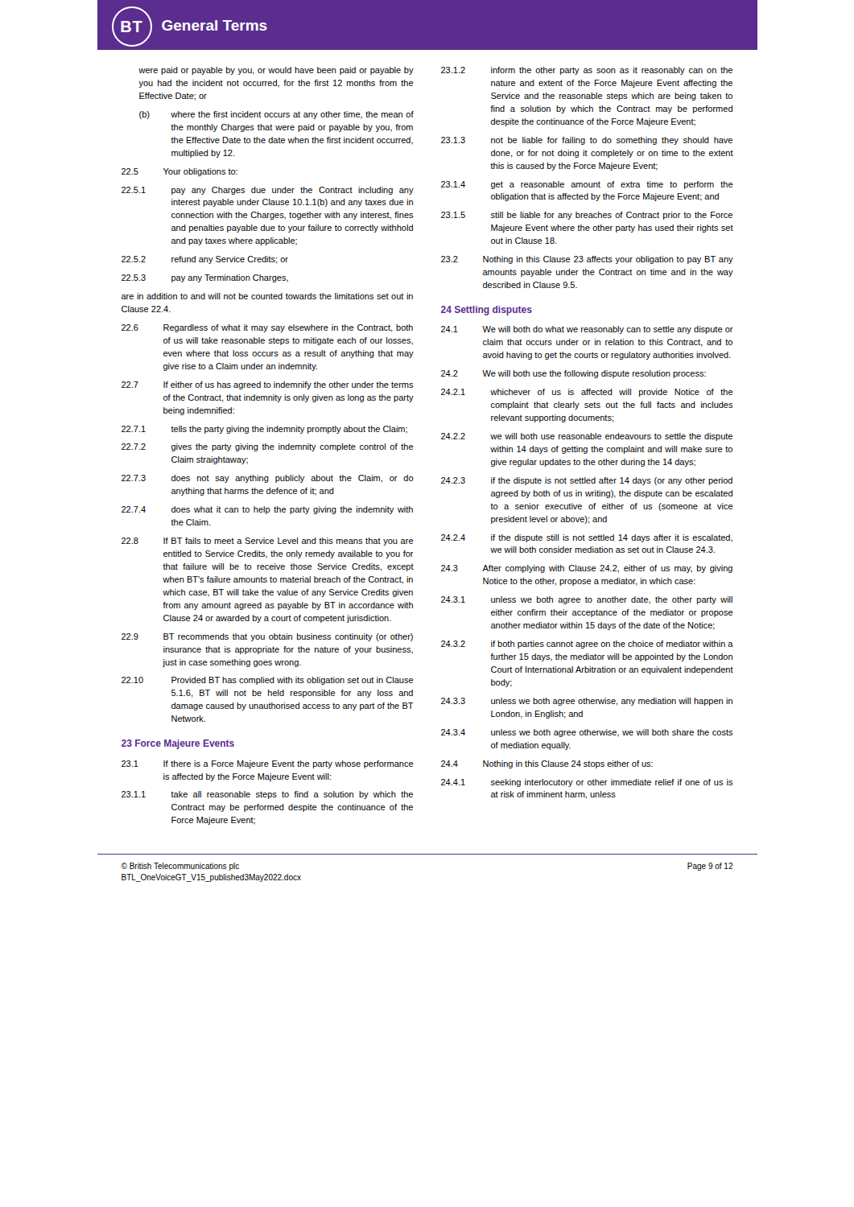BT
General Terms
were paid or payable by you, or would have been paid or payable by you had the incident not occurred, for the first 12 months from the Effective Date; or
(b)
where the first incident occurs at any other time, the mean of the monthly Charges that were paid or payable by you, from the Effective Date to the date when the first incident occurred, multiplied by 12.
22.5
Your obligations to:
22.5.1
pay any Charges due under the Contract including any interest payable under Clause 10.1.1(b) and any taxes due in connection with the Charges, together with any interest, fines and penalties payable due to your failure to correctly withhold and pay taxes where applicable;
22.5.2
refund any Service Credits; or
22.5.3
pay any Termination Charges,
are in addition to and will not be counted towards the limitations set out in Clause 22.4.
22.6
Regardless of what it may say elsewhere in the Contract, both of us will take reasonable steps to mitigate each of our losses, even where that loss occurs as a result of anything that may give rise to a Claim under an indemnity.
22.7
If either of us has agreed to indemnify the other under the terms of the Contract, that indemnity is only given as long as the party being indemnified:
22.7.1
tells the party giving the indemnity promptly about the Claim;
22.7.2
gives the party giving the indemnity complete control of the Claim straightaway;
22.7.3
does not say anything publicly about the Claim, or do anything that harms the defence of it; and
22.7.4
does what it can to help the party giving the indemnity with the Claim.
22.8
If BT fails to meet a Service Level and this means that you are entitled to Service Credits, the only remedy available to you for that failure will be to receive those Service Credits, except when BT's failure amounts to material breach of the Contract, in which case, BT will take the value of any Service Credits given from any amount agreed as payable by BT in accordance with Clause 24 or awarded by a court of competent jurisdiction.
22.9
BT recommends that you obtain business continuity (or other) insurance that is appropriate for the nature of your business, just in case something goes wrong.
22.10
Provided BT has complied with its obligation set out in Clause 5.1.6, BT will not be held responsible for any loss and damage caused by unauthorised access to any part of the BT Network.
23 Force Majeure Events
23.1
If there is a Force Majeure Event the party whose performance is affected by the Force Majeure Event will:
23.1.1
take all reasonable steps to find a solution by which the Contract may be performed despite the continuance of the Force Majeure Event;
23.1.2
inform the other party as soon as it reasonably can on the nature and extent of the Force Majeure Event affecting the Service and the reasonable steps which are being taken to find a solution by which the Contract may be performed despite the continuance of the Force Majeure Event;
23.1.3
not be liable for failing to do something they should have done, or for not doing it completely or on time to the extent this is caused by the Force Majeure Event;
23.1.4
get a reasonable amount of extra time to perform the obligation that is affected by the Force Majeure Event; and
23.1.5
still be liable for any breaches of Contract prior to the Force Majeure Event where the other party has used their rights set out in Clause 18.
23.2
Nothing in this Clause 23 affects your obligation to pay BT any amounts payable under the Contract on time and in the way described in Clause 9.5.
24 Settling disputes
24.1
We will both do what we reasonably can to settle any dispute or claim that occurs under or in relation to this Contract, and to avoid having to get the courts or regulatory authorities involved.
24.2
We will both use the following dispute resolution process:
24.2.1
whichever of us is affected will provide Notice of the complaint that clearly sets out the full facts and includes relevant supporting documents;
24.2.2
we will both use reasonable endeavours to settle the dispute within 14 days of getting the complaint and will make sure to give regular updates to the other during the 14 days;
24.2.3
if the dispute is not settled after 14 days (or any other period agreed by both of us in writing), the dispute can be escalated to a senior executive of either of us (someone at vice president level or above); and
24.2.4
if the dispute still is not settled 14 days after it is escalated, we will both consider mediation as set out in Clause 24.3.
24.3
After complying with Clause 24.2, either of us may, by giving Notice to the other, propose a mediator, in which case:
24.3.1
unless we both agree to another date, the other party will either confirm their acceptance of the mediator or propose another mediator within 15 days of the date of the Notice;
24.3.2
if both parties cannot agree on the choice of mediator within a further 15 days, the mediator will be appointed by the London Court of International Arbitration or an equivalent independent body;
24.3.3
unless we both agree otherwise, any mediation will happen in London, in English; and
24.3.4
unless we both agree otherwise, we will both share the costs of mediation equally.
24.4
Nothing in this Clause 24 stops either of us:
24.4.1
seeking interlocutory or other immediate relief if one of us is at risk of imminent harm, unless
© British Telecommunications plc
BTL_OneVoiceGT_V15_published3May2022.docx
Page 9 of 12